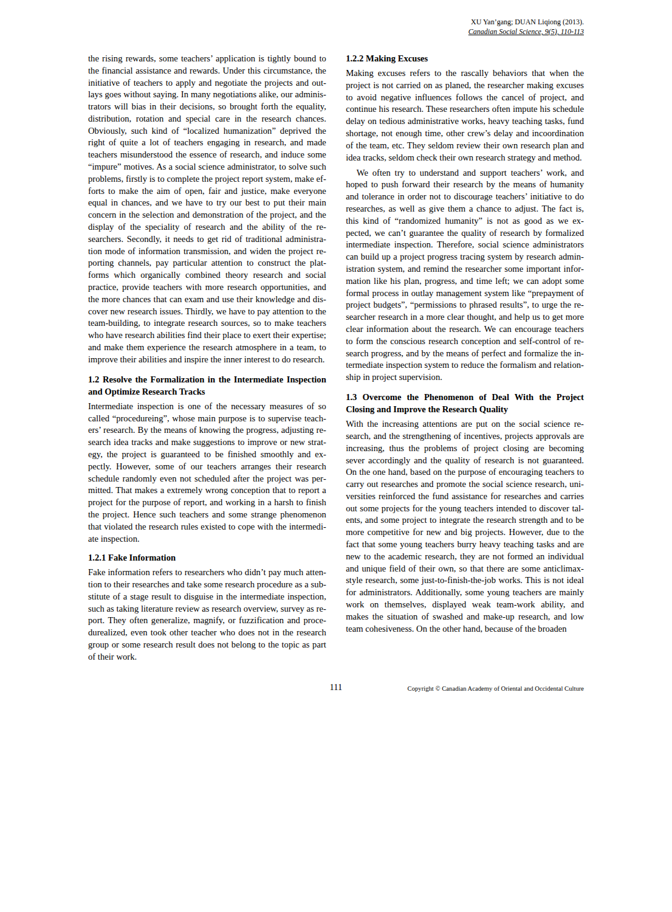XU Yan’gang; DUAN Liqiong (2013).
Canadian Social Science, 9(5), 110-113
the rising rewards, some teachers’ application is tightly bound to the financial assistance and rewards. Under this circumstance, the initiative of teachers to apply and negotiate the projects and outlays goes without saying. In many negotiations alike, our administrators will bias in their decisions, so brought forth the equality, distribution, rotation and special care in the research chances. Obviously, such kind of “localized humanization” deprived the right of quite a lot of teachers engaging in research, and made teachers misunderstood the essence of research, and induce some “impure” motives. As a social science administrator, to solve such problems, firstly is to complete the project report system, make efforts to make the aim of open, fair and justice, make everyone equal in chances, and we have to try our best to put their main concern in the selection and demonstration of the project, and the display of the speciality of research and the ability of the researchers. Secondly, it needs to get rid of traditional administration mode of information transmission, and widen the project reporting channels, pay particular attention to construct the platforms which organically combined theory research and social practice, provide teachers with more research opportunities, and the more chances that can exam and use their knowledge and discover new research issues. Thirdly, we have to pay attention to the team-building, to integrate research sources, so to make teachers who have research abilities find their place to exert their expertise; and make them experience the research atmosphere in a team, to improve their abilities and inspire the inner interest to do research.
1.2 Resolve the Formalization in the Intermediate Inspection and Optimize Research Tracks
Intermediate inspection is one of the necessary measures of so called “procedureing”, whose main purpose is to supervise teachers’ research. By the means of knowing the progress, adjusting research idea tracks and make suggestions to improve or new strategy, the project is guaranteed to be finished smoothly and expectly. However, some of our teachers arranges their research schedule randomly even not scheduled after the project was permitted. That makes a extremely wrong conception that to report a project for the purpose of report, and working in a harsh to finish the project. Hence such teachers and some strange phenomenon that violated the research rules existed to cope with the intermediate inspection.
1.2.1 Fake Information
Fake information refers to researchers who didn’t pay much attention to their researches and take some research procedure as a substitute of a stage result to disguise in the intermediate inspection, such as taking literature review as research overview, survey as report. They often generalize, magnify, or fuzzification and procedurealized, even took other teacher who does not in the research group or some research result does not belong to the topic as part of their work.
1.2.2 Making Excuses
Making excuses refers to the rascally behaviors that when the project is not carried on as planed, the researcher making excuses to avoid negative influences follows the cancel of project, and continue his research. These researchers often impute his schedule delay on tedious administrative works, heavy teaching tasks, fund shortage, not enough time, other crew’s delay and incoordination of the team, etc. They seldom review their own research plan and idea tracks, seldom check their own research strategy and method.
We often try to understand and support teachers’ work, and hoped to push forward their research by the means of humanity and tolerance in order not to discourage teachers’ initiative to do researches, as well as give them a chance to adjust. The fact is, this kind of “randomized humanity” is not as good as we expected, we can’t guarantee the quality of research by formalized intermediate inspection. Therefore, social science administrators can build up a project progress tracing system by research administration system, and remind the researcher some important information like his plan, progress, and time left; we can adopt some formal process in outlay management system like “prepayment of project budgets”, “permissions to phrased results”, to urge the researcher research in a more clear thought, and help us to get more clear information about the research. We can encourage teachers to form the conscious research conception and self-control of research progress, and by the means of perfect and formalize the intermediate inspection system to reduce the formalism and relationship in project supervision.
1.3 Overcome the Phenomenon of Deal With the Project Closing and Improve the Research Quality
With the increasing attentions are put on the social science research, and the strengthening of incentives, projects approvals are increasing, thus the problems of project closing are becoming sever accordingly and the quality of research is not guaranteed. On the one hand, based on the purpose of encouraging teachers to carry out researches and promote the social science research, universities reinforced the fund assistance for researches and carries out some projects for the young teachers intended to discover talents, and some project to integrate the research strength and to be more competitive for new and big projects. However, due to the fact that some young teachers burry heavy teaching tasks and are new to the academic research, they are not formed an individual and unique field of their own, so that there are some anticlimax-style research, some just-to-finish-the-job works. This is not ideal for administrators. Additionally, some young teachers are mainly work on themselves, displayed weak team-work ability, and makes the situation of swashed and make-up research, and low team cohesiveness. On the other hand, because of the broaden
111 Copyright © Canadian Academy of Oriental and Occidental Culture